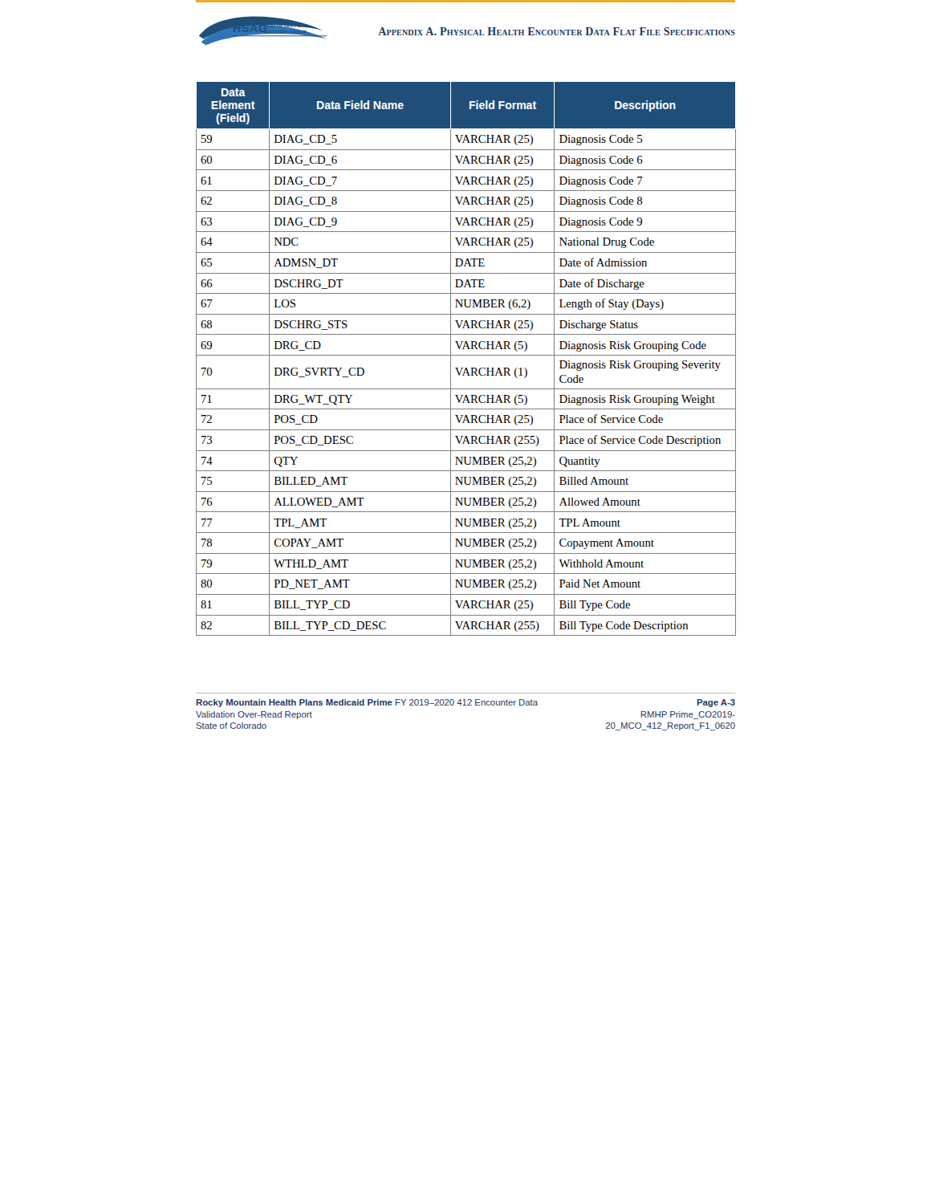HSAG HEALTH SERVICES ADVISORY GROUP
Appendix A. Physical Health Encounter Data Flat File Specifications
| Data Element (Field) | Data Field Name | Field Format | Description |
| --- | --- | --- | --- |
| 59 | DIAG_CD_5 | VARCHAR (25) | Diagnosis Code 5 |
| 60 | DIAG_CD_6 | VARCHAR (25) | Diagnosis Code 6 |
| 61 | DIAG_CD_7 | VARCHAR (25) | Diagnosis Code 7 |
| 62 | DIAG_CD_8 | VARCHAR (25) | Diagnosis Code 8 |
| 63 | DIAG_CD_9 | VARCHAR (25) | Diagnosis Code 9 |
| 64 | NDC | VARCHAR (25) | National Drug Code |
| 65 | ADMSN_DT | DATE | Date of Admission |
| 66 | DSCHRG_DT | DATE | Date of Discharge |
| 67 | LOS | NUMBER (6,2) | Length of Stay (Days) |
| 68 | DSCHRG_STS | VARCHAR (25) | Discharge Status |
| 69 | DRG_CD | VARCHAR (5) | Diagnosis Risk Grouping Code |
| 70 | DRG_SVRTY_CD | VARCHAR (1) | Diagnosis Risk Grouping Severity Code |
| 71 | DRG_WT_QTY | VARCHAR (5) | Diagnosis Risk Grouping Weight |
| 72 | POS_CD | VARCHAR (25) | Place of Service Code |
| 73 | POS_CD_DESC | VARCHAR (255) | Place of Service Code Description |
| 74 | QTY | NUMBER (25,2) | Quantity |
| 75 | BILLED_AMT | NUMBER (25,2) | Billed Amount |
| 76 | ALLOWED_AMT | NUMBER (25,2) | Allowed Amount |
| 77 | TPL_AMT | NUMBER (25,2) | TPL Amount |
| 78 | COPAY_AMT | NUMBER (25,2) | Copayment Amount |
| 79 | WTHLD_AMT | NUMBER (25,2) | Withhold Amount |
| 80 | PD_NET_AMT | NUMBER (25,2) | Paid Net Amount |
| 81 | BILL_TYP_CD | VARCHAR (25) | Bill Type Code |
| 82 | BILL_TYP_CD_DESC | VARCHAR (255) | Bill Type Code Description |
Rocky Mountain Health Plans Medicaid Prime FY 2019–2020 412 Encounter Data Validation Over-Read Report
State of Colorado
Page A-3
RMHP Prime_CO2019-20_MCO_412_Report_F1_0620